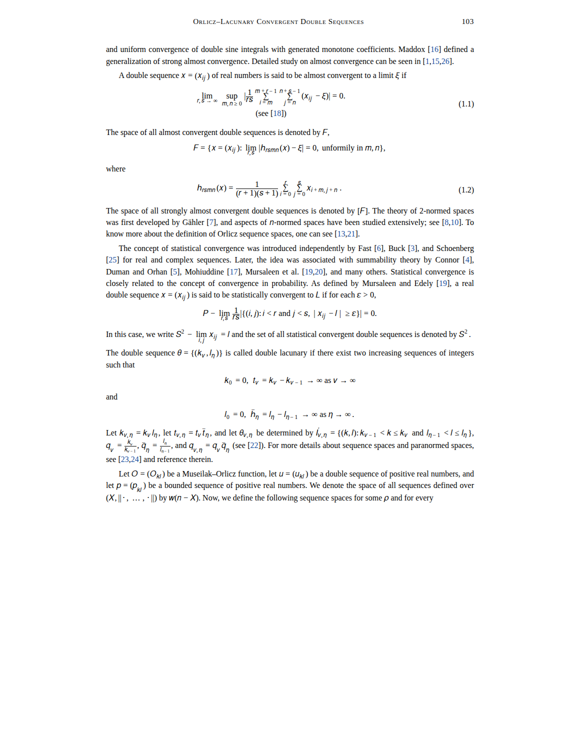Orlicz–Lacunary Convergent Double Sequences 103
and uniform convergence of double sine integrals with generated monotone coefficients. Maddox [16] defined a generalization of strong almost convergence. Detailed study on almost convergence can be seen in [1,15,26].
A double sequence x=(xij) of real numbers is said to be almost convergent to a limit ξ if
limr,s→∞ supm,n≥0 | 1rs ∑ i=m m+r−1 ∑ j=n n+s−1 (xij−ξ) | = 0. (see [18])
(1.1)
The space of all almost convergent double sequences is denoted by F,
F = { x=(xij) : limr,s |hrsmn(x)−ξ| =0, unformily in m,n } ,
where
hrsmn (x) = 1 (r+1)(s+1) ∑i=0r ∑j=0s xi+m,j+n .
(1.2)
The space of all strongly almost convergent double sequences is denoted by [F]. The theory of 2-normed spaces was first developed by Gähler [7], and aspects of n-normed spaces have been studied extensively; see [8,10]. To know more about the definition of Orlicz sequence spaces, one can see [13,21].
The concept of statistical convergence was introduced independently by Fast [6], Buck [3], and Schoenberg [25] for real and complex sequences. Later, the idea was associated with summability theory by Connor [4], Duman and Orhan [5], Mohiuddine [17], Mursaleen et al. [19,20], and many others. Statistical convergence is closely related to the concept of convergence in probability. As defined by Mursaleen and Edely [19], a real double sequence x=(xij) is said to be statistically convergent to L if for each ε>0,
P− limr,s 1rs | {(i,j): i<r and j<s, |xij−l| ≥ε} | =0.
In this case, we write S2−limi,jxij=l and the set of all statistical convergent double sequences is denoted by S2.
The double sequence θ={(kv,lη)} is called double lacunary if there exist two increasing sequences of integers such that
k0=0, tv=kv−kv−1 →∞ as v→∞
and
l0=0, h¯η =lη−lη−1 →∞ as η→∞.
Let kv,η=kvlη, let tv,η=tvt¯η, and let θv,η be determined by Iv,η′={(k,l):kv−1<k≤kv and lη−1<l≤lη}, qv=kvkv−1, q¯η=lηlη−1, and qv,η=qvq¯η (see [22]). For more details about sequence spaces and paranormed spaces, see [23,24] and reference therein.
Let O=(Okl) be a Museilak–Orlicz function, let u=(ukl) be a double sequence of positive real numbers, and let p=(pkl) be a bounded sequence of positive real numbers. We denote the space of all sequences defined over (X,||⋅,…,⋅||) by w(n−X). Now, we define the following sequence spaces for some ρ and for every